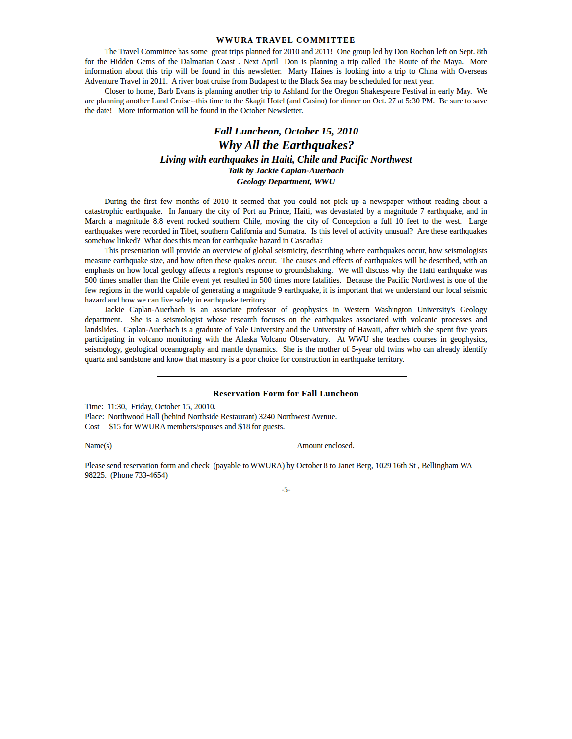WWURA TRAVEL COMMITTEE
The Travel Committee has some great trips planned for 2010 and 2011! One group led by Don Rochon left on Sept. 8th for the Hidden Gems of the Dalmatian Coast . Next April Don is planning a trip called The Route of the Maya. More information about this trip will be found in this newsletter. Marty Haines is looking into a trip to China with Overseas Adventure Travel in 2011. A river boat cruise from Budapest to the Black Sea may be scheduled for next year.
Closer to home, Barb Evans is planning another trip to Ashland for the Oregon Shakespeare Festival in early May. We are planning another Land Cruise--this time to the Skagit Hotel (and Casino) for dinner on Oct. 27 at 5:30 PM. Be sure to save the date! More information will be found in the October Newsletter.
Fall Luncheon, October 15, 2010
Why All the Earthquakes?
Living with earthquakes in Haiti, Chile and Pacific Northwest
Talk by Jackie Caplan-Auerbach
Geology Department, WWU
During the first few months of 2010 it seemed that you could not pick up a newspaper without reading about a catastrophic earthquake. In January the city of Port au Prince, Haiti, was devastated by a magnitude 7 earthquake, and in March a magnitude 8.8 event rocked southern Chile, moving the city of Concepcion a full 10 feet to the west. Large earthquakes were recorded in Tibet, southern California and Sumatra. Is this level of activity unusual? Are these earthquakes somehow linked? What does this mean for earthquake hazard in Cascadia?
This presentation will provide an overview of global seismicity, describing where earthquakes occur, how seismologists measure earthquake size, and how often these quakes occur. The causes and effects of earthquakes will be described, with an emphasis on how local geology affects a region's response to groundshaking. We will discuss why the Haiti earthquake was 500 times smaller than the Chile event yet resulted in 500 times more fatalities. Because the Pacific Northwest is one of the few regions in the world capable of generating a magnitude 9 earthquake, it is important that we understand our local seismic hazard and how we can live safely in earthquake territory.
Jackie Caplan-Auerbach is an associate professor of geophysics in Western Washington University's Geology department. She is a seismologist whose research focuses on the earthquakes associated with volcanic processes and landslides. Caplan-Auerbach is a graduate of Yale University and the University of Hawaii, after which she spent five years participating in volcano monitoring with the Alaska Volcano Observatory. At WWU she teaches courses in geophysics, seismology, geological oceanography and mantle dynamics. She is the mother of 5-year old twins who can already identify quartz and sandstone and know that masonry is a poor choice for construction in earthquake territory.
Reservation Form for Fall Luncheon
Time: 11:30, Friday, October 15, 20010.
Place: Northwood Hall (behind Northside Restaurant) 3240 Northwest Avenue.
Cost $15 for WWURA members/spouses and $18 for guests.
Name(s) ______________________________________________ Amount enclosed._________________
Please send reservation form and check (payable to WWURA) by October 8 to Janet Berg, 1029 16th St , Bellingham WA 98225. (Phone 733-4654)
-5-